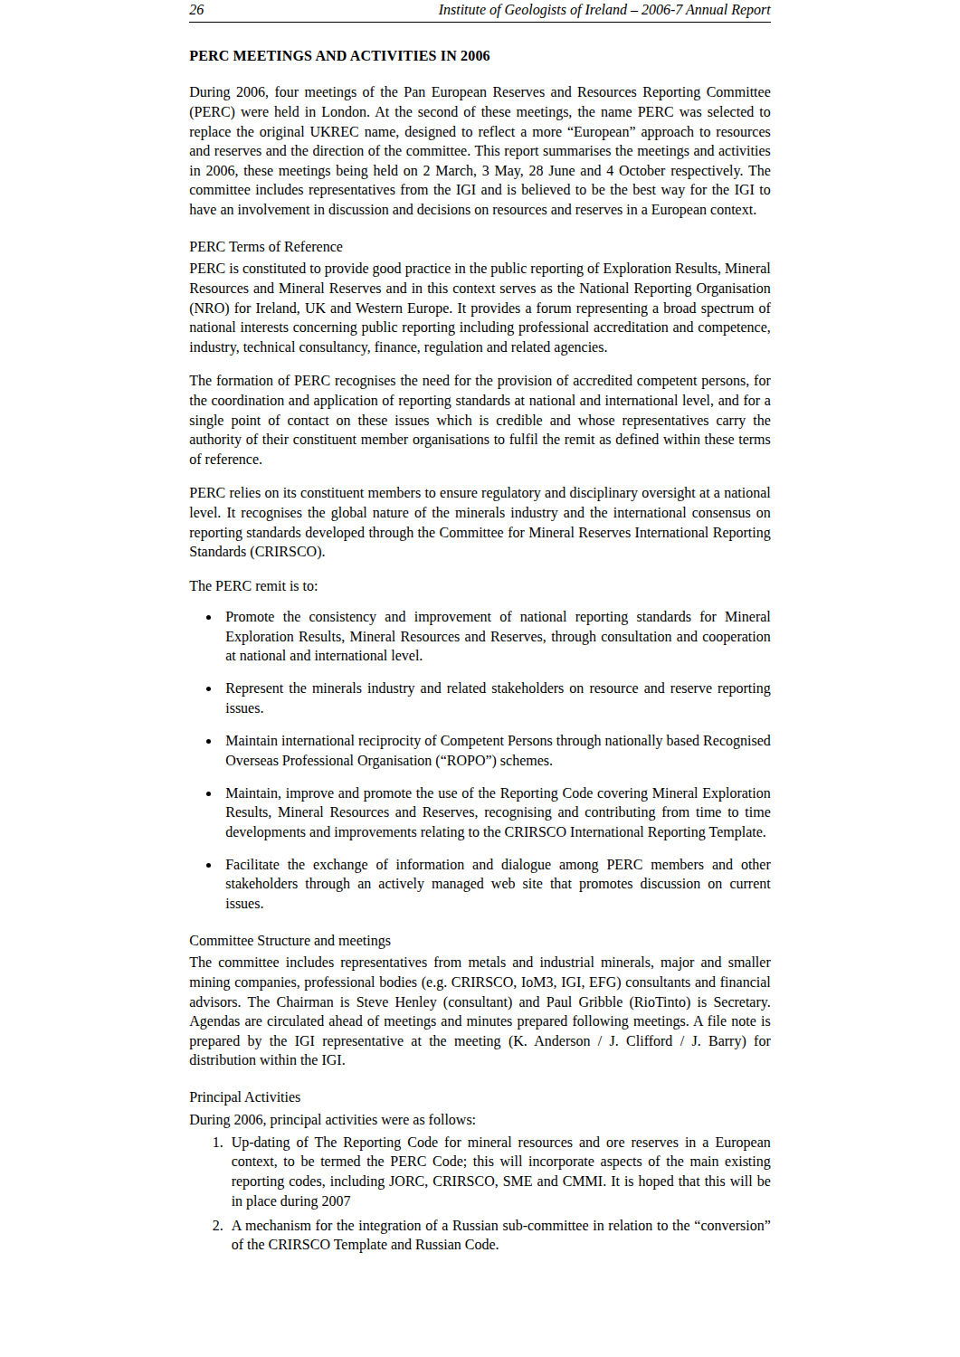26 Institute of Geologists of Ireland – 2006-7 Annual Report
PERC MEETINGS AND ACTIVITIES IN 2006
During 2006, four meetings of the Pan European Reserves and Resources Reporting Committee (PERC) were held in London. At the second of these meetings, the name PERC was selected to replace the original UKREC name, designed to reflect a more “European” approach to resources and reserves and the direction of the committee. This report summarises the meetings and activities in 2006, these meetings being held on 2 March, 3 May, 28 June and 4 October respectively. The committee includes representatives from the IGI and is believed to be the best way for the IGI to have an involvement in discussion and decisions on resources and reserves in a European context.
PERC Terms of Reference
PERC is constituted to provide good practice in the public reporting of Exploration Results, Mineral Resources and Mineral Reserves and in this context serves as the National Reporting Organisation (NRO) for Ireland, UK and Western Europe. It provides a forum representing a broad spectrum of national interests concerning public reporting including professional accreditation and competence, industry, technical consultancy, finance, regulation and related agencies.
The formation of PERC recognises the need for the provision of accredited competent persons, for the coordination and application of reporting standards at national and international level, and for a single point of contact on these issues which is credible and whose representatives carry the authority of their constituent member organisations to fulfil the remit as defined within these terms of reference.
PERC relies on its constituent members to ensure regulatory and disciplinary oversight at a national level. It recognises the global nature of the minerals industry and the international consensus on reporting standards developed through the Committee for Mineral Reserves International Reporting Standards (CRIRSCO).
The PERC remit is to:
Promote the consistency and improvement of national reporting standards for Mineral Exploration Results, Mineral Resources and Reserves, through consultation and cooperation at national and international level.
Represent the minerals industry and related stakeholders on resource and reserve reporting issues.
Maintain international reciprocity of Competent Persons through nationally based Recognised Overseas Professional Organisation (“ROPO”) schemes.
Maintain, improve and promote the use of the Reporting Code covering Mineral Exploration Results, Mineral Resources and Reserves, recognising and contributing from time to time developments and improvements relating to the CRIRSCO International Reporting Template.
Facilitate the exchange of information and dialogue among PERC members and other stakeholders through an actively managed web site that promotes discussion on current issues.
Committee Structure and meetings
The committee includes representatives from metals and industrial minerals, major and smaller mining companies, professional bodies (e.g. CRIRSCO, IoM3, IGI, EFG) consultants and financial advisors. The Chairman is Steve Henley (consultant) and Paul Gribble (RioTinto) is Secretary. Agendas are circulated ahead of meetings and minutes prepared following meetings. A file note is prepared by the IGI representative at the meeting (K. Anderson / J. Clifford / J. Barry) for distribution within the IGI.
Principal Activities
During 2006, principal activities were as follows:
Up-dating of The Reporting Code for mineral resources and ore reserves in a European context, to be termed the PERC Code; this will incorporate aspects of the main existing reporting codes, including JORC, CRIRSCO, SME and CMMI. It is hoped that this will be in place during 2007
A mechanism for the integration of a Russian sub-committee in relation to the “conversion” of the CRIRSCO Template and Russian Code.